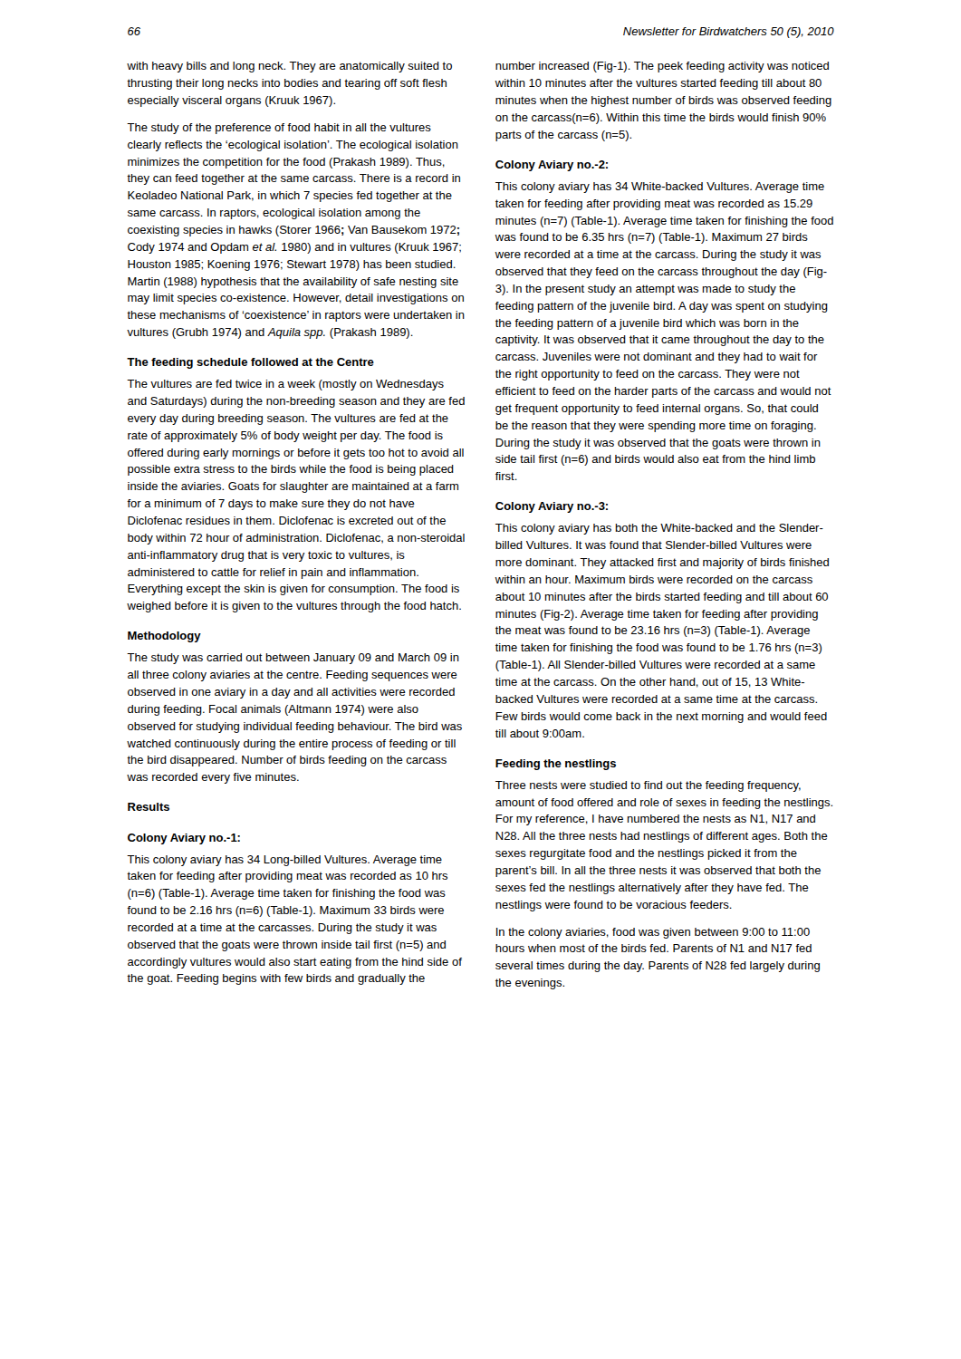66 Newsletter for Birdwatchers 50 (5), 2010
with heavy bills and long neck. They are anatomically suited to thrusting their long necks into bodies and tearing off soft flesh especially visceral organs (Kruuk 1967).
The study of the preference of food habit in all the vultures clearly reflects the ‘ecological isolation’. The ecological isolation minimizes the competition for the food (Prakash 1989). Thus, they can feed together at the same carcass. There is a record in Keoladeo National Park, in which 7 species fed together at the same carcass. In raptors, ecological isolation among the coexisting species in hawks (Storer 1966; Van Bausekom 1972; Cody 1974 and Opdam et al. 1980) and in vultures (Kruuk 1967; Houston 1985; Koening 1976; Stewart 1978) has been studied. Martin (1988) hypothesis that the availability of safe nesting site may limit species co-existence. However, detail investigations on these mechanisms of ‘coexistence’ in raptors were undertaken in vultures (Grubh 1974) and Aquila spp. (Prakash 1989).
The feeding schedule followed at the Centre
The vultures are fed twice in a week (mostly on Wednesdays and Saturdays) during the non-breeding season and they are fed every day during breeding season. The vultures are fed at the rate of approximately 5% of body weight per day. The food is offered during early mornings or before it gets too hot to avoid all possible extra stress to the birds while the food is being placed inside the aviaries. Goats for slaughter are maintained at a farm for a minimum of 7 days to make sure they do not have Diclofenac residues in them. Diclofenac is excreted out of the body within 72 hour of administration. Diclofenac, a non-steroidal anti-inflammatory drug that is very toxic to vultures, is administered to cattle for relief in pain and inflammation. Everything except the skin is given for consumption. The food is weighed before it is given to the vultures through the food hatch.
Methodology
The study was carried out between January 09 and March 09 in all three colony aviaries at the centre. Feeding sequences were observed in one aviary in a day and all activities were recorded during feeding. Focal animals (Altmann 1974) were also observed for studying individual feeding behaviour. The bird was watched continuously during the entire process of feeding or till the bird disappeared. Number of birds feeding on the carcass was recorded every five minutes.
Results
Colony Aviary no.-1:
This colony aviary has 34 Long-billed Vultures. Average time taken for feeding after providing meat was recorded as 10 hrs (n=6) (Table-1). Average time taken for finishing the food was found to be 2.16 hrs (n=6) (Table-1). Maximum 33 birds were recorded at a time at the carcasses. During the study it was observed that the goats were thrown inside tail first (n=5) and accordingly vultures would also start eating from the hind side of the goat. Feeding begins with few birds and gradually the number increased (Fig-1). The peek feeding activity was noticed within 10 minutes after the vultures started feeding till about 80 minutes when the highest number of birds was observed feeding on the carcass(n=6). Within this time the birds would finish 90% parts of the carcass (n=5).
Colony Aviary no.-2:
This colony aviary has 34 White-backed Vultures. Average time taken for feeding after providing meat was recorded as 15.29 minutes (n=7) (Table-1). Average time taken for finishing the food was found to be 6.35 hrs (n=7) (Table-1). Maximum 27 birds were recorded at a time at the carcass. During the study it was observed that they feed on the carcass throughout the day (Fig-3). In the present study an attempt was made to study the feeding pattern of the juvenile bird. A day was spent on studying the feeding pattern of a juvenile bird which was born in the captivity. It was observed that it came throughout the day to the carcass. Juveniles were not dominant and they had to wait for the right opportunity to feed on the carcass. They were not efficient to feed on the harder parts of the carcass and would not get frequent opportunity to feed internal organs. So, that could be the reason that they were spending more time on foraging. During the study it was observed that the goats were thrown in side tail first (n=6) and birds would also eat from the hind limb first.
Colony Aviary no.-3:
This colony aviary has both the White-backed and the Slender-billed Vultures. It was found that Slender-billed Vultures were more dominant. They attacked first and majority of birds finished within an hour. Maximum birds were recorded on the carcass about 10 minutes after the birds started feeding and till about 60 minutes (Fig-2). Average time taken for feeding after providing the meat was found to be 23.16 hrs (n=3) (Table-1). Average time taken for finishing the food was found to be 1.76 hrs (n=3) (Table-1). All Slender-billed Vultures were recorded at a same time at the carcass. On the other hand, out of 15, 13 White-backed Vultures were recorded at a same time at the carcass. Few birds would come back in the next morning and would feed till about 9:00am.
Feeding the nestlings
Three nests were studied to find out the feeding frequency, amount of food offered and role of sexes in feeding the nestlings. For my reference, I have numbered the nests as N1, N17 and N28. All the three nests had nestlings of different ages. Both the sexes regurgitate food and the nestlings picked it from the parent’s bill. In all the three nests it was observed that both the sexes fed the nestlings alternatively after they have fed. The nestlings were found to be voracious feeders.
In the colony aviaries, food was given between 9:00 to 11:00 hours when most of the birds fed. Parents of N1 and N17 fed several times during the day. Parents of N28 fed largely during the evenings.